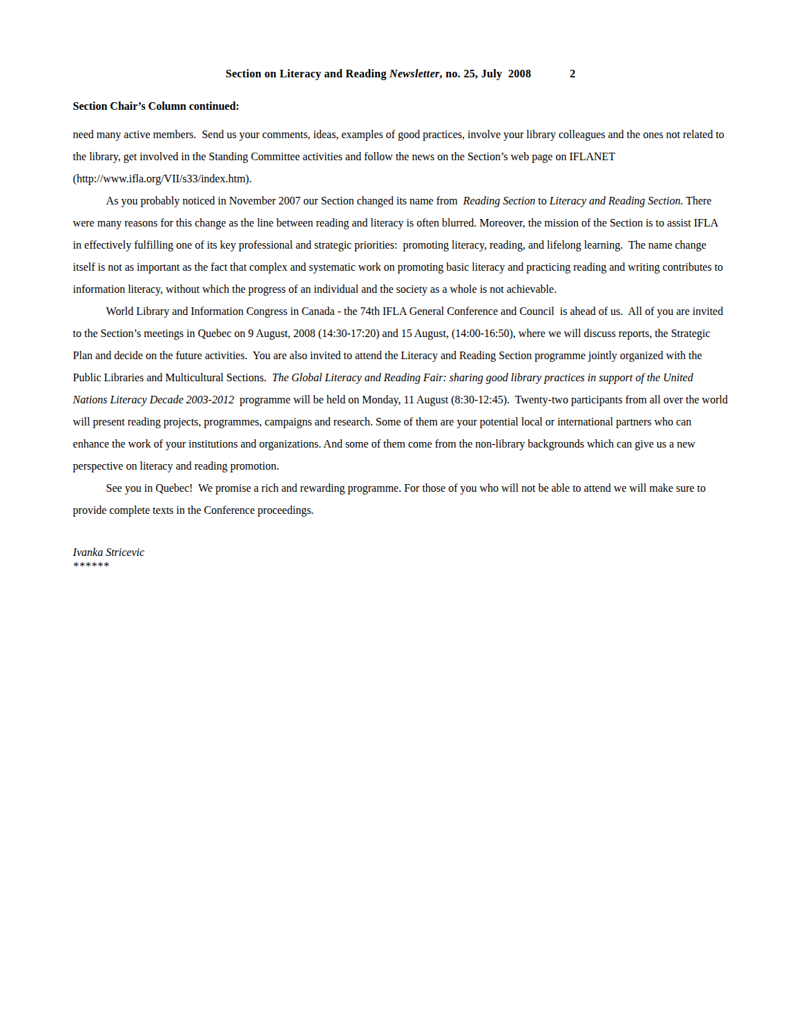Section on Literacy and Reading Newsletter, no. 25, July 20082
Section Chair’s Column continued:
need many active members. Send us your comments, ideas, examples of good practices, involve your library colleagues and the ones not related to the library, get involved in the Standing Committee activities and follow the news on the Section’s web page on IFLANET (http://www.ifla.org/VII/s33/index.htm).
As you probably noticed in November 2007 our Section changed its name from Reading Section to Literacy and Reading Section. There were many reasons for this change as the line between reading and literacy is often blurred. Moreover, the mission of the Section is to assist IFLA in effectively fulfilling one of its key professional and strategic priorities: promoting literacy, reading, and lifelong learning. The name change itself is not as important as the fact that complex and systematic work on promoting basic literacy and practicing reading and writing contributes to information literacy, without which the progress of an individual and the society as a whole is not achievable.
World Library and Information Congress in Canada - the 74th IFLA General Conference and Council is ahead of us. All of you are invited to the Section’s meetings in Quebec on 9 August, 2008 (14:30-17:20) and 15 August, (14:00-16:50), where we will discuss reports, the Strategic Plan and decide on the future activities. You are also invited to attend the Literacy and Reading Section programme jointly organized with the Public Libraries and Multicultural Sections. The Global Literacy and Reading Fair: sharing good library practices in support of the United Nations Literacy Decade 2003-2012 programme will be held on Monday, 11 August (8:30-12:45). Twenty-two participants from all over the world will present reading projects, programmes, campaigns and research. Some of them are your potential local or international partners who can enhance the work of your institutions and organizations. And some of them come from the non-library backgrounds which can give us a new perspective on literacy and reading promotion.
See you in Quebec! We promise a rich and rewarding programme. For those of you who will not be able to attend we will make sure to provide complete texts in the Conference proceedings.
Ivanka Stricevic
******